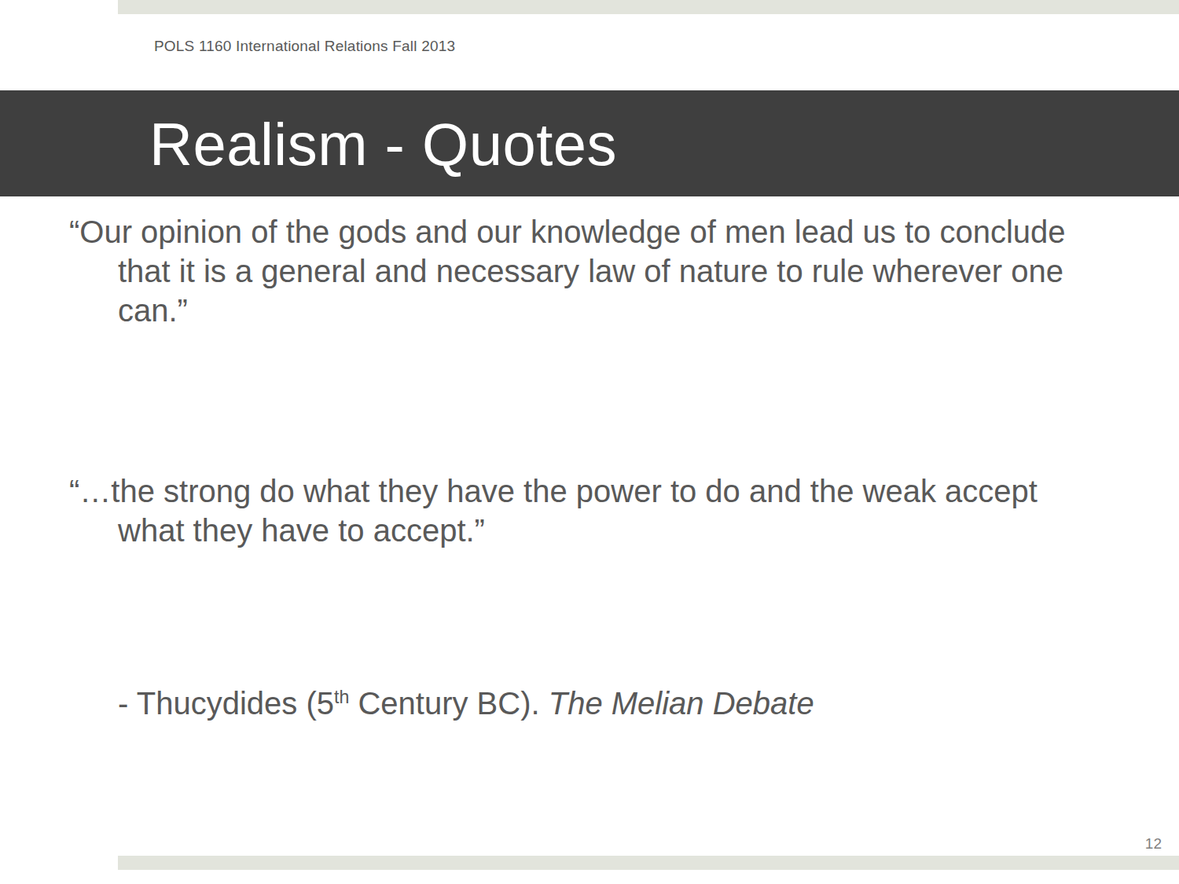POLS 1160 International Relations Fall 2013
Realism - Quotes
“Our opinion of the gods and our knowledge of men lead us to conclude that it is a general and necessary law of nature to rule wherever one can.”
“…the strong do what they have the power to do and the weak accept what they have to accept.”
- Thucydides (5th Century BC). The Melian Debate
12